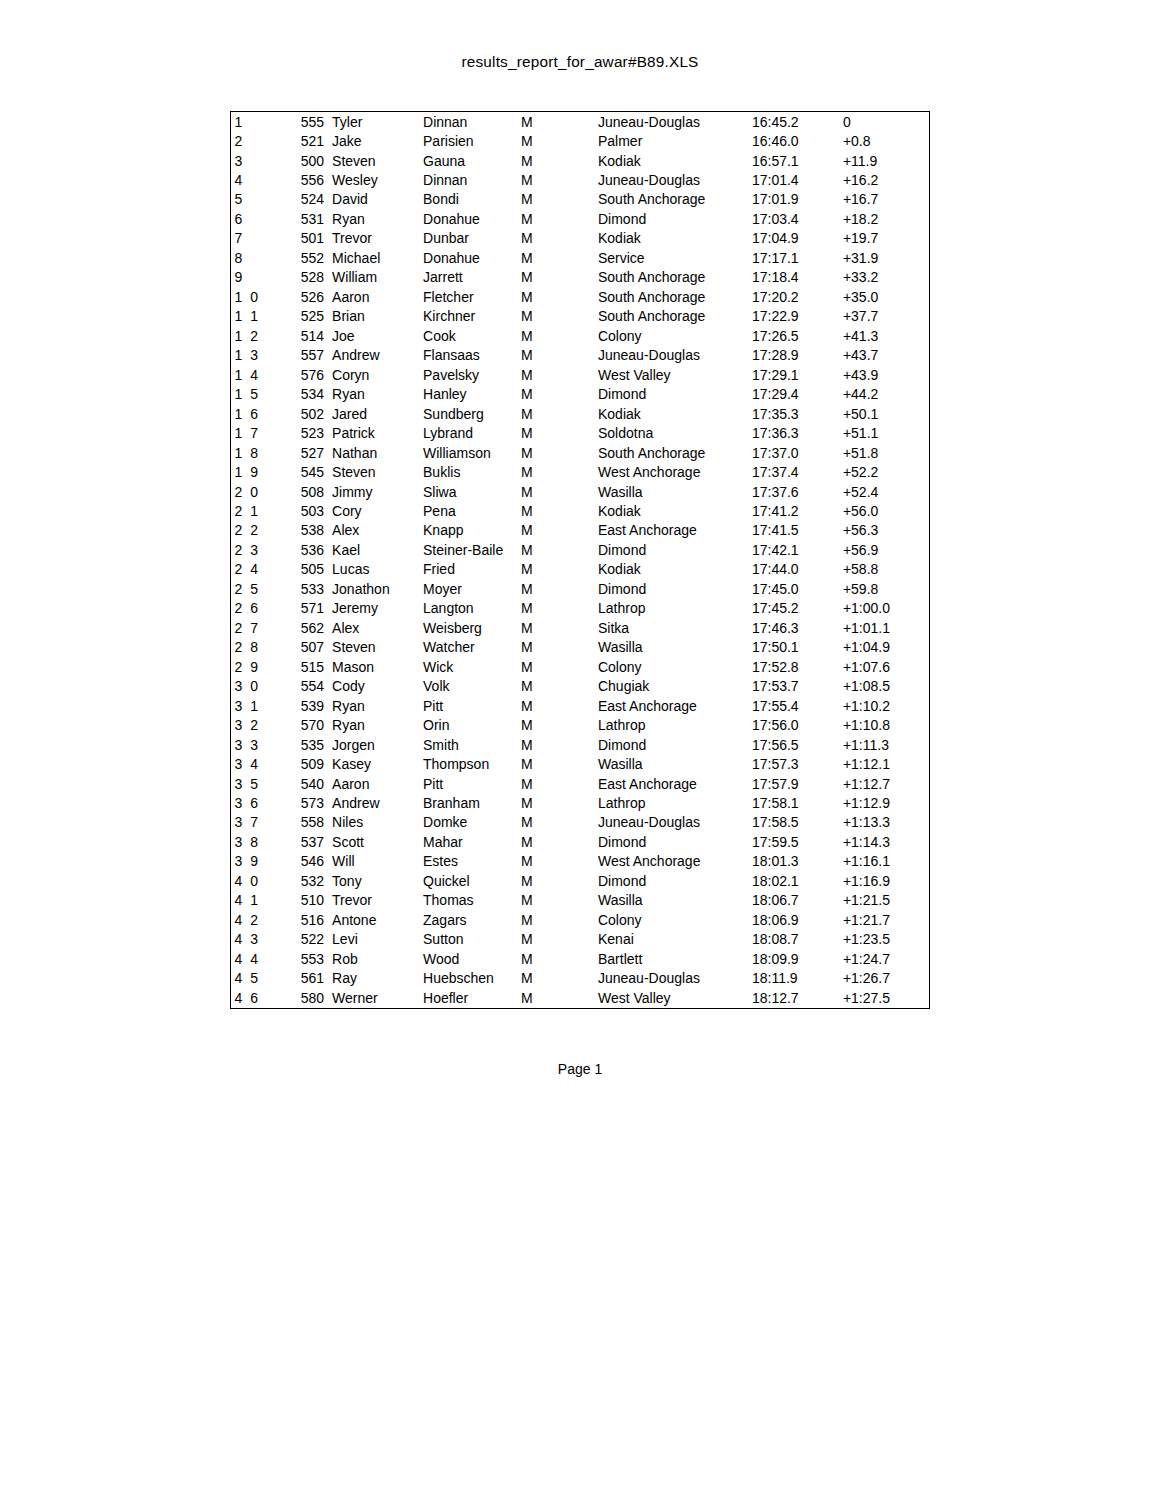results_report_for_awar#B89.XLS
| 1 | 555 | Tyler | Dinnan | M | Juneau-Douglas | 16:45.2 | 0 |
| 2 | 521 | Jake | Parisien | M | Palmer | 16:46.0 | +0.8 |
| 3 | 500 | Steven | Gauna | M | Kodiak | 16:57.1 | +11.9 |
| 4 | 556 | Wesley | Dinnan | M | Juneau-Douglas | 17:01.4 | +16.2 |
| 5 | 524 | David | Bondi | M | South Anchorage | 17:01.9 | +16.7 |
| 6 | 531 | Ryan | Donahue | M | Dimond | 17:03.4 | +18.2 |
| 7 | 501 | Trevor | Dunbar | M | Kodiak | 17:04.9 | +19.7 |
| 8 | 552 | Michael | Donahue | M | Service | 17:17.1 | +31.9 |
| 9 | 528 | William | Jarrett | M | South Anchorage | 17:18.4 | +33.2 |
| 1 0 | 526 | Aaron | Fletcher | M | South Anchorage | 17:20.2 | +35.0 |
| 1 1 | 525 | Brian | Kirchner | M | South Anchorage | 17:22.9 | +37.7 |
| 1 2 | 514 | Joe | Cook | M | Colony | 17:26.5 | +41.3 |
| 1 3 | 557 | Andrew | Flansaas | M | Juneau-Douglas | 17:28.9 | +43.7 |
| 1 4 | 576 | Coryn | Pavelsky | M | West Valley | 17:29.1 | +43.9 |
| 1 5 | 534 | Ryan | Hanley | M | Dimond | 17:29.4 | +44.2 |
| 1 6 | 502 | Jared | Sundberg | M | Kodiak | 17:35.3 | +50.1 |
| 1 7 | 523 | Patrick | Lybrand | M | Soldotna | 17:36.3 | +51.1 |
| 1 8 | 527 | Nathan | Williamson | M | South Anchorage | 17:37.0 | +51.8 |
| 1 9 | 545 | Steven | Buklis | M | West Anchorage | 17:37.4 | +52.2 |
| 2 0 | 508 | Jimmy | Sliwa | M | Wasilla | 17:37.6 | +52.4 |
| 2 1 | 503 | Cory | Pena | M | Kodiak | 17:41.2 | +56.0 |
| 2 2 | 538 | Alex | Knapp | M | East Anchorage | 17:41.5 | +56.3 |
| 2 3 | 536 | Kael | Steiner-Baile | M | Dimond | 17:42.1 | +56.9 |
| 2 4 | 505 | Lucas | Fried | M | Kodiak | 17:44.0 | +58.8 |
| 2 5 | 533 | Jonathon | Moyer | M | Dimond | 17:45.0 | +59.8 |
| 2 6 | 571 | Jeremy | Langton | M | Lathrop | 17:45.2 | +1:00.0 |
| 2 7 | 562 | Alex | Weisberg | M | Sitka | 17:46.3 | +1:01.1 |
| 2 8 | 507 | Steven | Watcher | M | Wasilla | 17:50.1 | +1:04.9 |
| 2 9 | 515 | Mason | Wick | M | Colony | 17:52.8 | +1:07.6 |
| 3 0 | 554 | Cody | Volk | M | Chugiak | 17:53.7 | +1:08.5 |
| 3 1 | 539 | Ryan | Pitt | M | East Anchorage | 17:55.4 | +1:10.2 |
| 3 2 | 570 | Ryan | Orin | M | Lathrop | 17:56.0 | +1:10.8 |
| 3 3 | 535 | Jorgen | Smith | M | Dimond | 17:56.5 | +1:11.3 |
| 3 4 | 509 | Kasey | Thompson | M | Wasilla | 17:57.3 | +1:12.1 |
| 3 5 | 540 | Aaron | Pitt | M | East Anchorage | 17:57.9 | +1:12.7 |
| 3 6 | 573 | Andrew | Branham | M | Lathrop | 17:58.1 | +1:12.9 |
| 3 7 | 558 | Niles | Domke | M | Juneau-Douglas | 17:58.5 | +1:13.3 |
| 3 8 | 537 | Scott | Mahar | M | Dimond | 17:59.5 | +1:14.3 |
| 3 9 | 546 | Will | Estes | M | West Anchorage | 18:01.3 | +1:16.1 |
| 4 0 | 532 | Tony | Quickel | M | Dimond | 18:02.1 | +1:16.9 |
| 4 1 | 510 | Trevor | Thomas | M | Wasilla | 18:06.7 | +1:21.5 |
| 4 2 | 516 | Antone | Zagars | M | Colony | 18:06.9 | +1:21.7 |
| 4 3 | 522 | Levi | Sutton | M | Kenai | 18:08.7 | +1:23.5 |
| 4 4 | 553 | Rob | Wood | M | Bartlett | 18:09.9 | +1:24.7 |
| 4 5 | 561 | Ray | Huebschen | M | Juneau-Douglas | 18:11.9 | +1:26.7 |
| 4 6 | 580 | Werner | Hoefler | M | West Valley | 18:12.7 | +1:27.5 |
Page 1